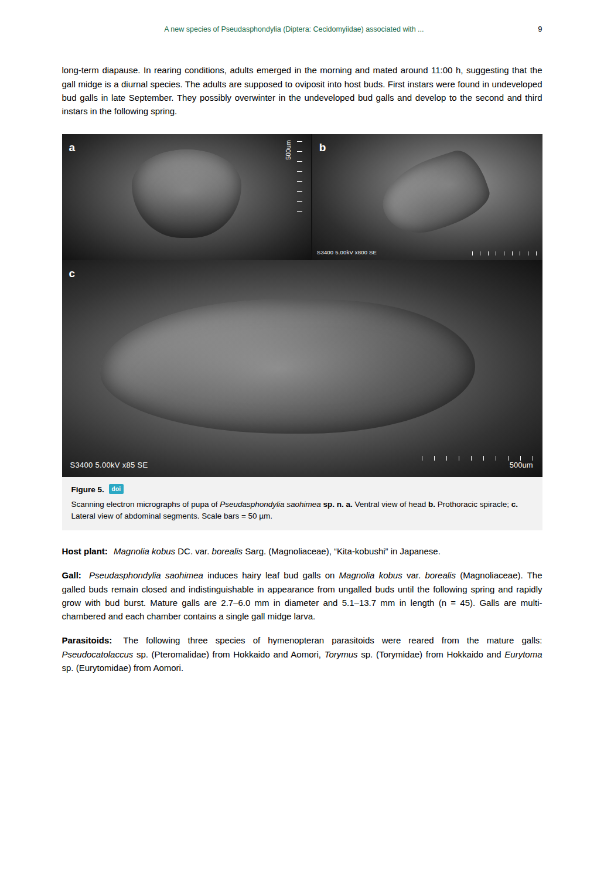A new species of Pseudasphondylia (Diptera: Cecidomyiidae) associated with ... 9
long-term diapause. In rearing conditions, adults emerged in the morning and mated around 11:00 h, suggesting that the gall midge is a diurnal species. The adults are supposed to oviposit into host buds. First instars were found in undeveloped bud galls in late September. They possibly overwinter in the undeveloped bud galls and develop to the second and third instars in the following spring.
a
500um
b
S3400 5.00kV x800 SE
c
S3400 5.00kV x85 SE
500um
Figure 5. doi
Scanning electron micrographs of pupa of Pseudasphondylia saohimea sp. n. a. Ventral view of head b. Prothoracic spiracle; c. Lateral view of abdominal segments. Scale bars = 50 µm.
Host plant: Magnolia kobus DC. var. borealis Sarg. (Magnoliaceae), “Kita-kobushi” in Japanese.
Gall: Pseudasphondylia saohimea induces hairy leaf bud galls on Magnolia kobus var. borealis (Magnoliaceae). The galled buds remain closed and indistinguishable in appearance from ungalled buds until the following spring and rapidly grow with bud burst. Mature galls are 2.7–6.0 mm in diameter and 5.1–13.7 mm in length (n = 45). Galls are multi-chambered and each chamber contains a single gall midge larva.
Parasitoids: The following three species of hymenopteran parasitoids were reared from the mature galls: Pseudocatolaccus sp. (Pteromalidae) from Hokkaido and Aomori, Torymus sp. (Torymidae) from Hokkaido and Eurytoma sp. (Eurytomidae) from Aomori.